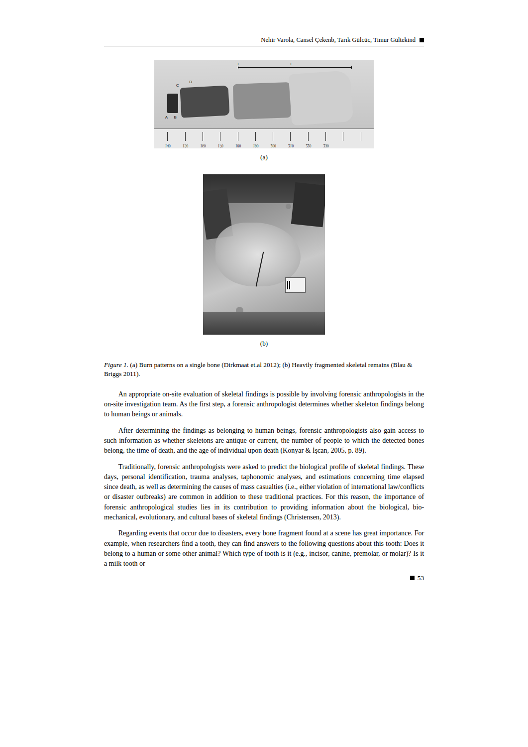Nehir Varola, Cansel Çekenb, Tarık Gülcüc, Timur Gültekind
E
F
C
D
A
B
140
150
160
170
180
190
200
210
220
230
(a)
(b)
Figure 1. (a) Burn patterns on a single bone (Dirkmaat et.al 2012); (b) Heavily fragmented skeletal remains (Blau & Briggs 2011).
An appropriate on-site evaluation of skeletal findings is possible by involving forensic anthropologists in the on-site investigation team. As the first step, a forensic anthropologist determines whether skeleton findings belong to human beings or animals.
After determining the findings as belonging to human beings, forensic anthropologists also gain access to such information as whether skeletons are antique or current, the number of people to which the detected bones belong, the time of death, and the age of individual upon death (Konyar & İşcan, 2005, p. 89).
Traditionally, forensic anthropologists were asked to predict the biological profile of skeletal findings. These days, personal identification, trauma analyses, taphonomic analyses, and estimations concerning time elapsed since death, as well as determining the causes of mass casualties (i.e., either violation of international law/conflicts or disaster outbreaks) are common in addition to these traditional practices. For this reason, the importance of forensic anthropological studies lies in its contribution to providing information about the biological, bio-mechanical, evolutionary, and cultural bases of skeletal findings (Christensen, 2013).
Regarding events that occur due to disasters, every bone fragment found at a scene has great importance. For example, when researchers find a tooth, they can find answers to the following questions about this tooth: Does it belong to a human or some other animal? Which type of tooth is it (e.g., incisor, canine, premolar, or molar)? Is it a milk tooth or
53